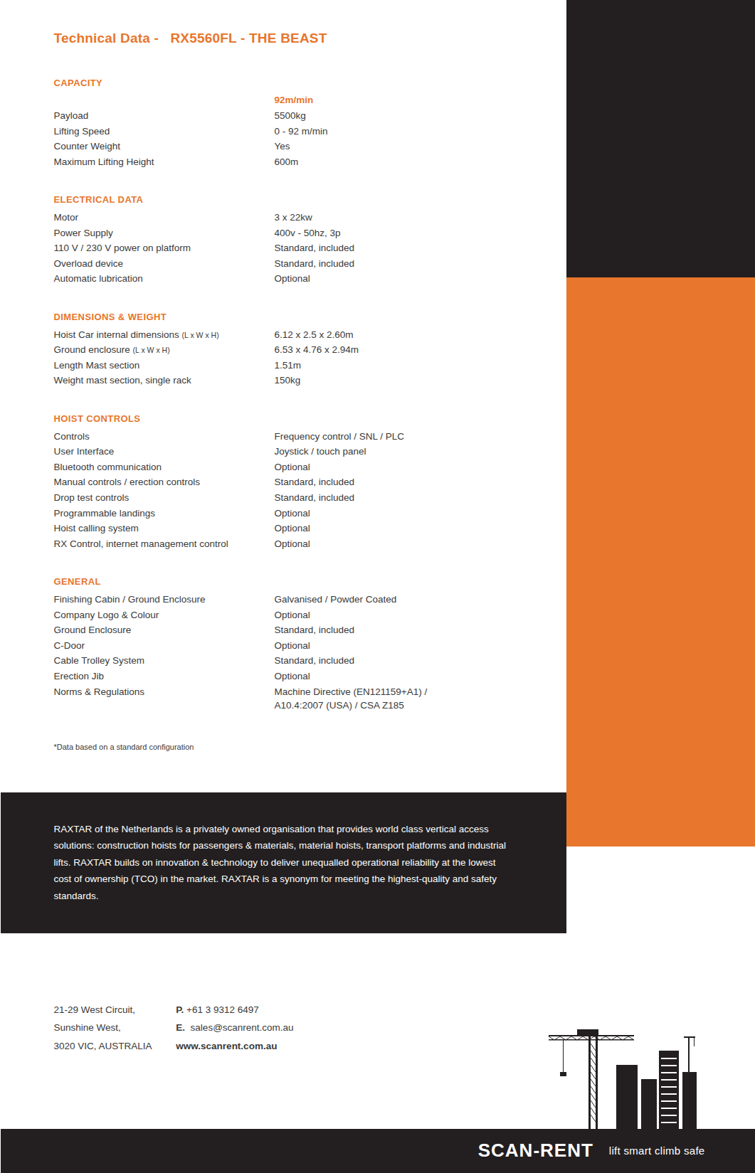Technical Data - RX5560FL - THE BEAST
Capacity
| | 92m/min |
| Payload | 5500kg |
| Lifting Speed | 0 - 92 m/min |
| Counter Weight | Yes |
| Maximum Lifting Height | 600m |
Electrical Data
| Motor | 3 x 22kw |
| Power Supply | 400v - 50hz, 3p |
| 110 V / 230 V power on platform | Standard, included |
| Overload device | Standard, included |
| Automatic lubrication | Optional |
Dimensions & Weight
| Hoist Car internal dimensions (L x W x H) | 6.12 x 2.5 x 2.60m |
| Ground enclosure (L x W x H) | 6.53 x 4.76 x 2.94m |
| Length Mast section | 1.51m |
| Weight mast section, single rack | 150kg |
Hoist Controls
| Controls | Frequency control / SNL / PLC |
| User Interface | Joystick / touch panel |
| Bluetooth communication | Optional |
| Manual controls / erection controls | Standard, included |
| Drop test controls | Standard, included |
| Programmable landings | Optional |
| Hoist calling system | Optional |
| RX Control, internet management control | Optional |
General
| Finishing Cabin / Ground Enclosure | Galvanised / Powder Coated |
| Company Logo & Colour | Optional |
| Ground Enclosure | Standard, included |
| C-Door | Optional |
| Cable Trolley System | Standard, included |
| Erection Jib | Optional |
| Norms & Regulations | Machine Directive (EN121159+A1) / A10.4:2007 (USA) / CSA Z185 |
*Data based on a standard configuration
RAXTAR of the Netherlands is a privately owned organisation that provides world class vertical access solutions: construction hoists for passengers & materials, material hoists, transport platforms and industrial lifts. RAXTAR builds on innovation & technology to deliver unequalled operational reliability at the lowest cost of ownership (TCO) in the market. RAXTAR is a synonym for meeting the highest-quality and safety standards.
21-29 West Circuit,
Sunshine West,
3020 VIC, AUSTRALIA
P. +61 3 9312 6497
E. sales@scanrent.com.au
www.scanrent.com.au
SCAN-RENT lift smart climb safe